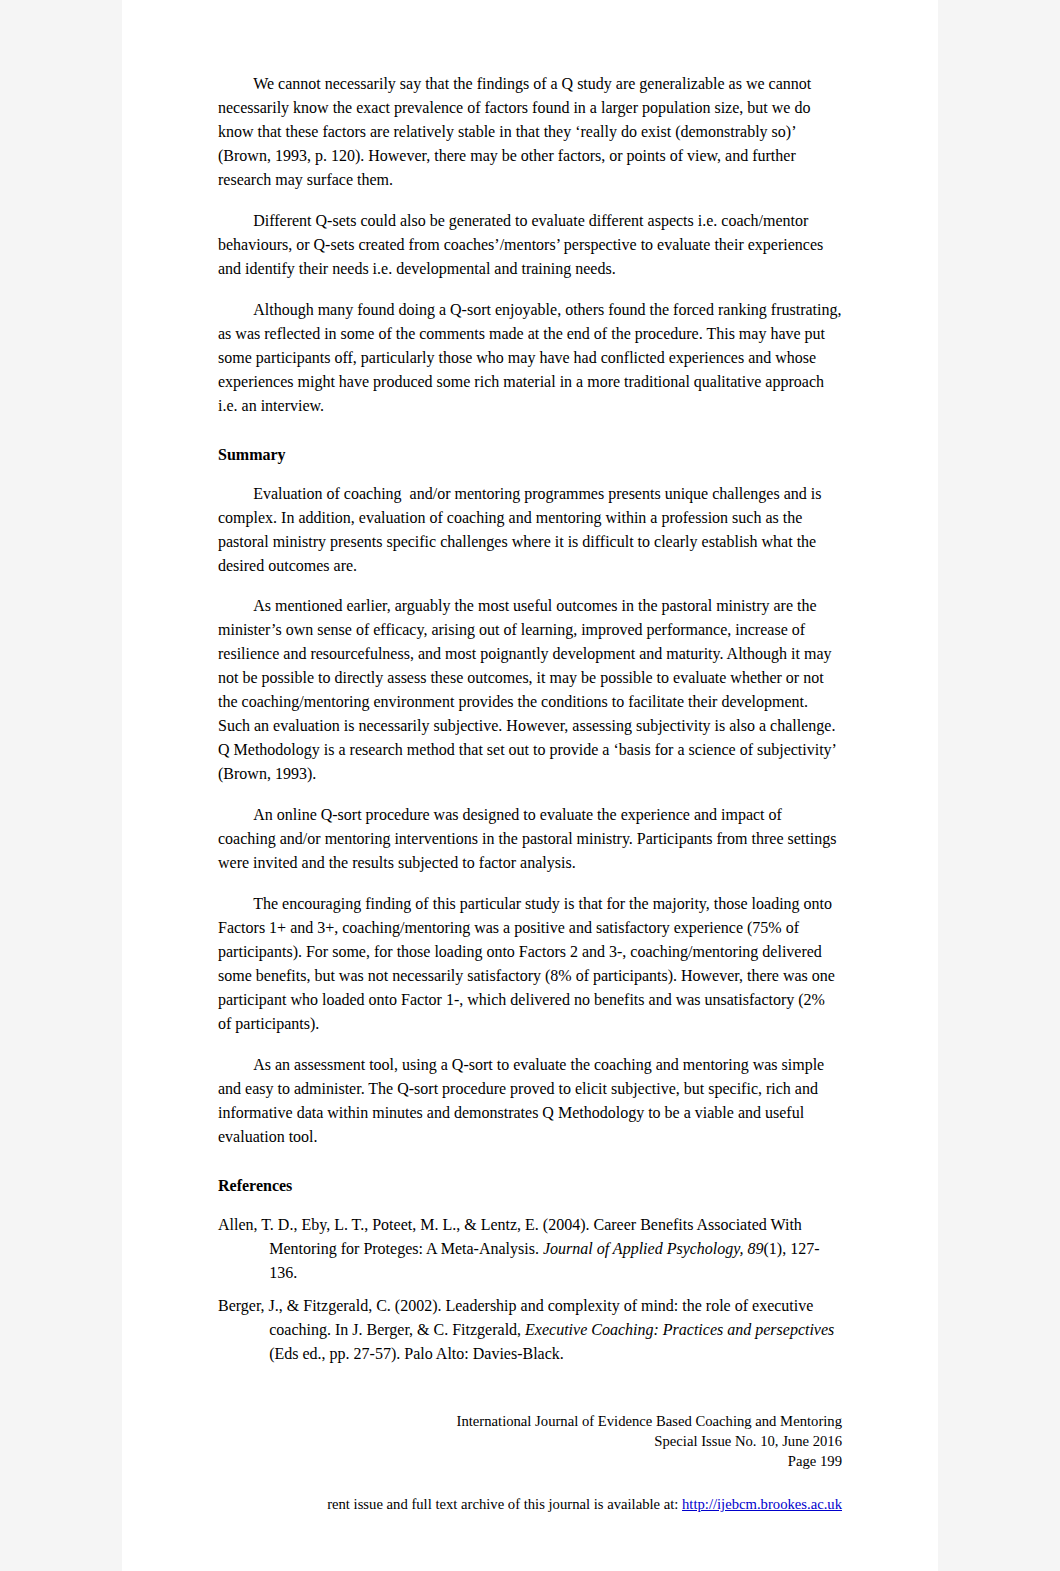We cannot necessarily say that the findings of a Q study are generalizable as we cannot necessarily know the exact prevalence of factors found in a larger population size, but we do know that these factors are relatively stable in that they ‘really do exist (demonstrably so)’ (Brown, 1993, p. 120). However, there may be other factors, or points of view, and further research may surface them.
Different Q-sets could also be generated to evaluate different aspects i.e. coach/mentor behaviours, or Q-sets created from coaches’/mentors’ perspective to evaluate their experiences and identify their needs i.e. developmental and training needs.
Although many found doing a Q-sort enjoyable, others found the forced ranking frustrating, as was reflected in some of the comments made at the end of the procedure. This may have put some participants off, particularly those who may have had conflicted experiences and whose experiences might have produced some rich material in a more traditional qualitative approach i.e. an interview.
Summary
Evaluation of coaching and/or mentoring programmes presents unique challenges and is complex. In addition, evaluation of coaching and mentoring within a profession such as the pastoral ministry presents specific challenges where it is difficult to clearly establish what the desired outcomes are.
As mentioned earlier, arguably the most useful outcomes in the pastoral ministry are the minister’s own sense of efficacy, arising out of learning, improved performance, increase of resilience and resourcefulness, and most poignantly development and maturity. Although it may not be possible to directly assess these outcomes, it may be possible to evaluate whether or not the coaching/mentoring environment provides the conditions to facilitate their development. Such an evaluation is necessarily subjective. However, assessing subjectivity is also a challenge. Q Methodology is a research method that set out to provide a ‘basis for a science of subjectivity’ (Brown, 1993).
An online Q-sort procedure was designed to evaluate the experience and impact of coaching and/or mentoring interventions in the pastoral ministry. Participants from three settings were invited and the results subjected to factor analysis.
The encouraging finding of this particular study is that for the majority, those loading onto Factors 1+ and 3+, coaching/mentoring was a positive and satisfactory experience (75% of participants). For some, for those loading onto Factors 2 and 3-, coaching/mentoring delivered some benefits, but was not necessarily satisfactory (8% of participants). However, there was one participant who loaded onto Factor 1-, which delivered no benefits and was unsatisfactory (2% of participants).
As an assessment tool, using a Q-sort to evaluate the coaching and mentoring was simple and easy to administer. The Q-sort procedure proved to elicit subjective, but specific, rich and informative data within minutes and demonstrates Q Methodology to be a viable and useful evaluation tool.
References
Allen, T. D., Eby, L. T., Poteet, M. L., & Lentz, E. (2004). Career Benefits Associated With Mentoring for Proteges: A Meta-Analysis. Journal of Applied Psychology, 89(1), 127-136.
Berger, J., & Fitzgerald, C. (2002). Leadership and complexity of mind: the role of executive coaching. In J. Berger, & C. Fitzgerald, Executive Coaching: Practices and persepctives (Eds ed., pp. 27-57). Palo Alto: Davies-Black.
International Journal of Evidence Based Coaching and Mentoring
Special Issue No. 10, June 2016
Page 199
rent issue and full text archive of this journal is available at: http://ijebcm.brookes.ac.uk